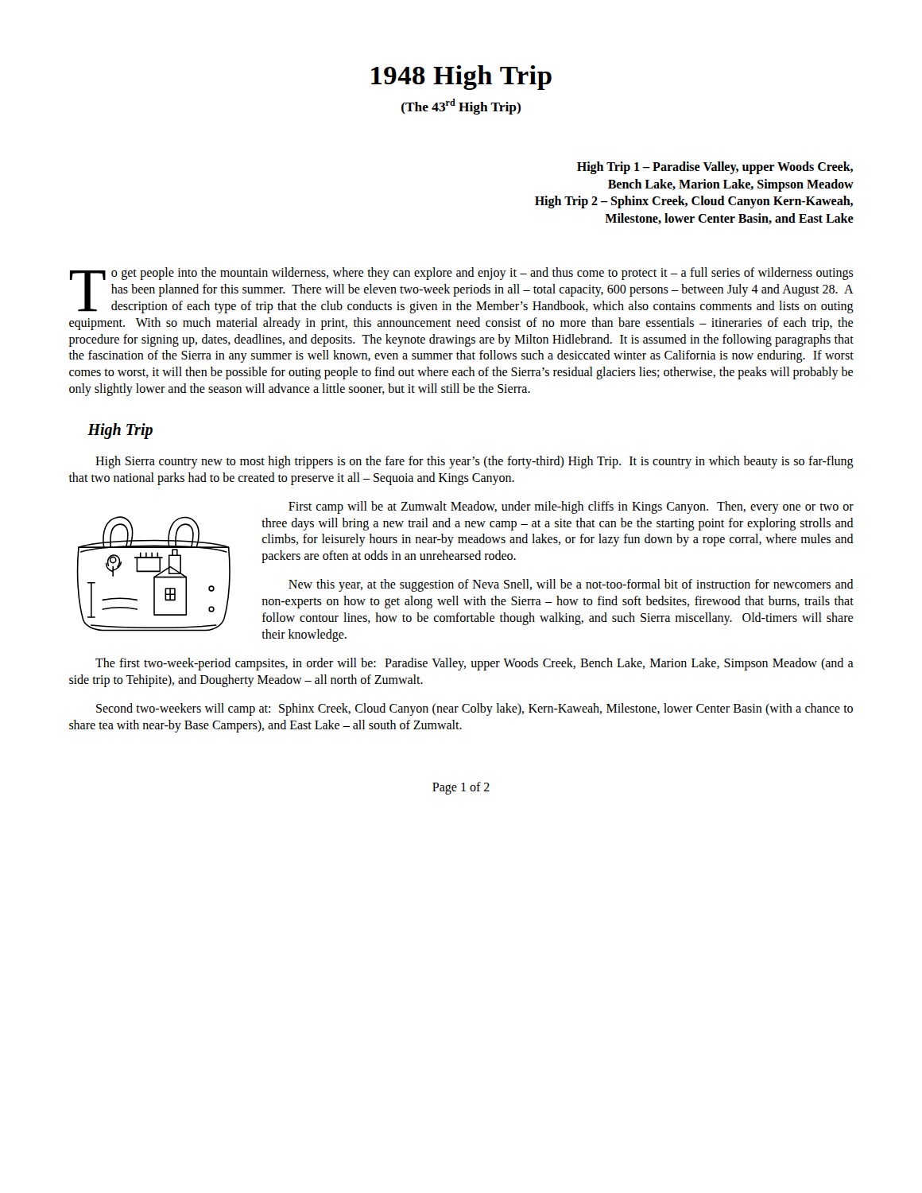1948 High Trip
(The 43rd High Trip)
High Trip 1 – Paradise Valley, upper Woods Creek,
Bench Lake, Marion Lake, Simpson Meadow
High Trip 2 – Sphinx Creek, Cloud Canyon Kern-Kaweah,
Milestone, lower Center Basin, and East Lake
To get people into the mountain wilderness, where they can explore and enjoy it – and thus come to protect it – a full series of wilderness outings has been planned for this summer. There will be eleven two-week periods in all – total capacity, 600 persons – between July 4 and August 28. A description of each type of trip that the club conducts is given in the Member’s Handbook, which also contains comments and lists on outing equipment. With so much material already in print, this announcement need consist of no more than bare essentials – itineraries of each trip, the procedure for signing up, dates, deadlines, and deposits. The keynote drawings are by Milton Hidlebrand. It is assumed in the following paragraphs that the fascination of the Sierra in any summer is well known, even a summer that follows such a desiccated winter as California is now enduring. If worst comes to worst, it will then be possible for outing people to find out where each of the Sierra’s residual glaciers lies; otherwise, the peaks will probably be only slightly lower and the season will advance a little sooner, but it will still be the Sierra.
High Trip
High Sierra country new to most high trippers is on the fare for this year’s (the forty-third) High Trip. It is country in which beauty is so far-flung that two national parks had to be created to preserve it all – Sequoia and Kings Canyon.
First camp will be at Zumwalt Meadow, under mile-high cliffs in Kings Canyon. Then, every one or two or three days will bring a new trail and a new camp – at a site that can be the starting point for exploring strolls and climbs, for leisurely hours in near-by meadows and lakes, or for lazy fun down by a rope corral, where mules and packers are often at odds in an unrehearsed rodeo.
New this year, at the suggestion of Neva Snell, will be a not-too-formal bit of instruction for newcomers and non-experts on how to get along well with the Sierra – how to find soft bedsites, firewood that burns, trails that follow contour lines, how to be comfortable though walking, and such Sierra miscellany. Old-timers will share their knowledge.
The first two-week-period campsites, in order will be: Paradise Valley, upper Woods Creek, Bench Lake, Marion Lake, Simpson Meadow (and a side trip to Tehipite), and Dougherty Meadow – all north of Zumwalt.
Second two-weekers will camp at: Sphinx Creek, Cloud Canyon (near Colby lake), Kern-Kaweah, Milestone, lower Center Basin (with a chance to share tea with near-by Base Campers), and East Lake – all south of Zumwalt.
Page 1 of 2